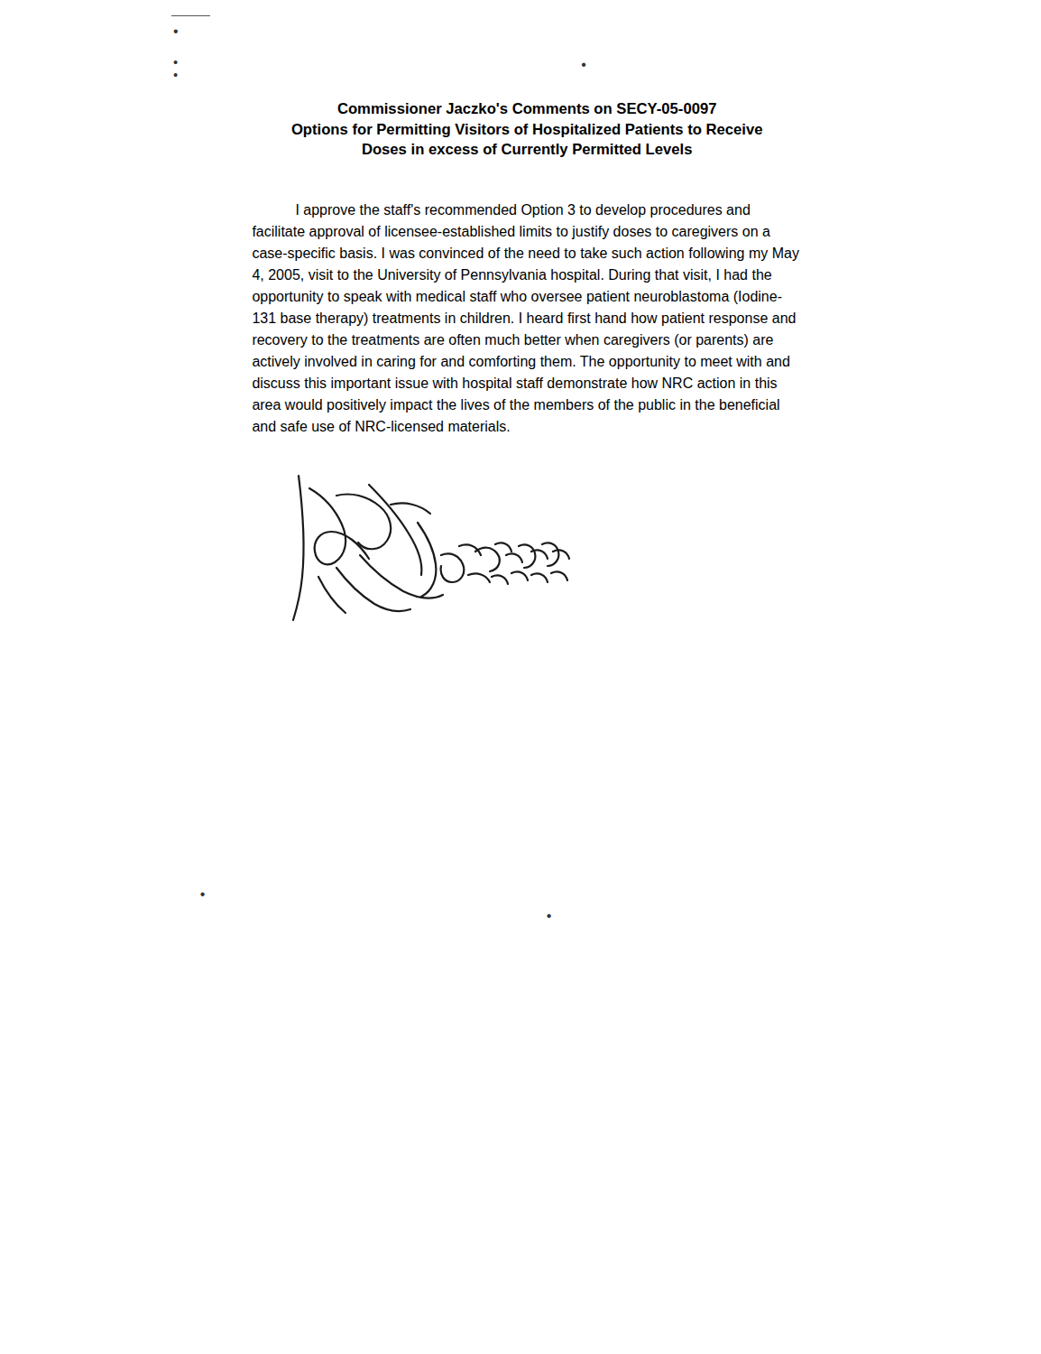•
•
•
•
Commissioner Jaczko's Comments on SECY-05-0097 Options for Permitting Visitors of Hospitalized Patients to Receive Doses in excess of Currently Permitted Levels
I approve the staff's recommended Option 3 to develop procedures and facilitate approval of licensee-established limits to justify doses to caregivers on a case-specific basis. I was convinced of the need to take such action following my May 4, 2005, visit to the University of Pennsylvania hospital. During that visit, I had the opportunity to speak with medical staff who oversee patient neuroblastoma (Iodine-131 base therapy) treatments in children. I heard first hand how patient response and recovery to the treatments are often much better when caregivers (or parents) are actively involved in caring for and comforting them. The opportunity to meet with and discuss this important issue with hospital staff demonstrate how NRC action in this area would positively impact the lives of the members of the public in the beneficial and safe use of NRC-licensed materials.
•
•